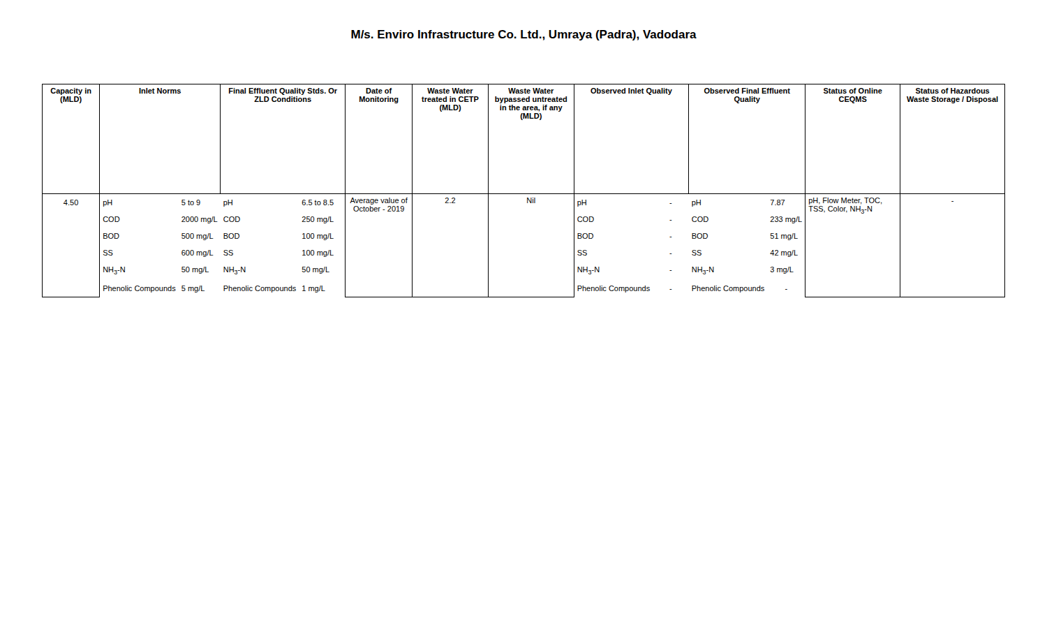M/s. Enviro Infrastructure Co. Ltd., Umraya (Padra), Vadodara
| Capacity in (MLD) | Inlet Norms | Final Effluent Quality Stds. Or ZLD Conditions | Date of Monitoring | Waste Water treated in CETP (MLD) | Waste Water bypassed untreated in the area, if any (MLD) | Observed Inlet Quality | Observed Final Effluent Quality | Status of Online CEQMS | Status of Hazardous Waste Storage / Disposal |
| --- | --- | --- | --- | --- | --- | --- | --- | --- | --- |
| 4.50 | / pH / 5 to 9 / / COD / 2000 mg/L / / BOD / 500 mg/L / / SS / 600 mg/L / / NH 3 -N / 50 mg/L / / Phenolic Compounds / 5 mg/L / | / pH / 6.5 to 8.5 / / COD / 250 mg/L / / BOD / 100 mg/L / / SS / 100 mg/L / / NH 3 -N / 50 mg/L / / Phenolic Compounds / 1 mg/L / | Average value of October - 2019 | 2.2 | Nil | / pH / - / / COD / - / / BOD / - / / SS / - / / NH 3 -N / - / / Phenolic Compounds / - / | / pH / 7.87 / / COD / 233 mg/L / / BOD / 51 mg/L / / SS / 42 mg/L / / NH 3 -N / 3 mg/L / / Phenolic Compounds / - / | pH, Flow Meter, TOC, TSS, Color, NH 3 -N | - |